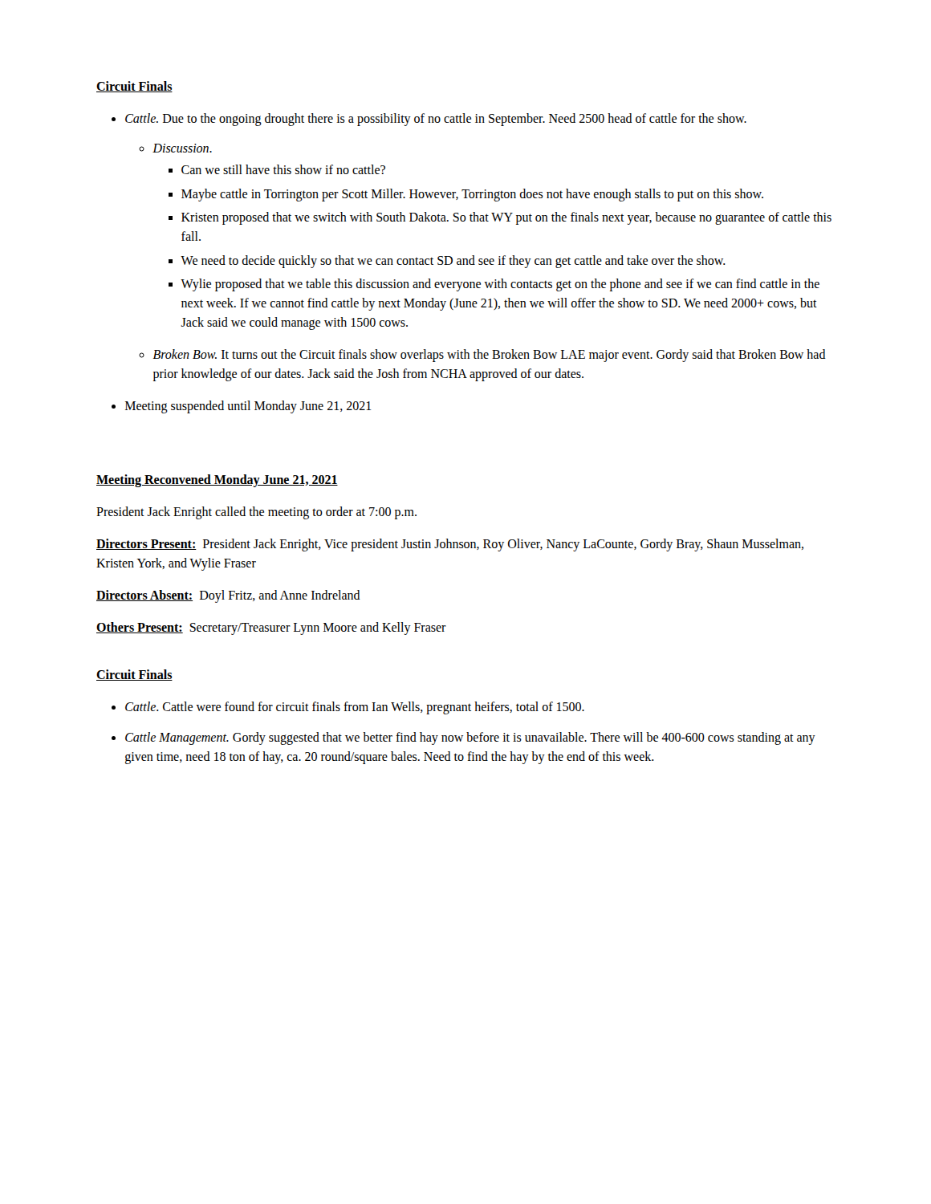Circuit Finals
Cattle. Due to the ongoing drought there is a possibility of no cattle in September. Need 2500 head of cattle for the show.
Discussion.
Can we still have this show if no cattle?
Maybe cattle in Torrington per Scott Miller. However, Torrington does not have enough stalls to put on this show.
Kristen proposed that we switch with South Dakota. So that WY put on the finals next year, because no guarantee of cattle this fall.
We need to decide quickly so that we can contact SD and see if they can get cattle and take over the show.
Wylie proposed that we table this discussion and everyone with contacts get on the phone and see if we can find cattle in the next week. If we cannot find cattle by next Monday (June 21), then we will offer the show to SD. We need 2000+ cows, but Jack said we could manage with 1500 cows.
Broken Bow. It turns out the Circuit finals show overlaps with the Broken Bow LAE major event. Gordy said that Broken Bow had prior knowledge of our dates. Jack said the Josh from NCHA approved of our dates.
Meeting suspended until Monday June 21, 2021
Meeting Reconvened Monday June 21, 2021
President Jack Enright called the meeting to order at 7:00 p.m.
Directors Present: President Jack Enright, Vice president Justin Johnson, Roy Oliver, Nancy LaCounte, Gordy Bray, Shaun Musselman, Kristen York, and Wylie Fraser
Directors Absent: Doyl Fritz, and Anne Indreland
Others Present: Secretary/Treasurer Lynn Moore and Kelly Fraser
Circuit Finals
Cattle. Cattle were found for circuit finals from Ian Wells, pregnant heifers, total of 1500.
Cattle Management. Gordy suggested that we better find hay now before it is unavailable. There will be 400-600 cows standing at any given time, need 18 ton of hay, ca. 20 round/square bales. Need to find the hay by the end of this week.